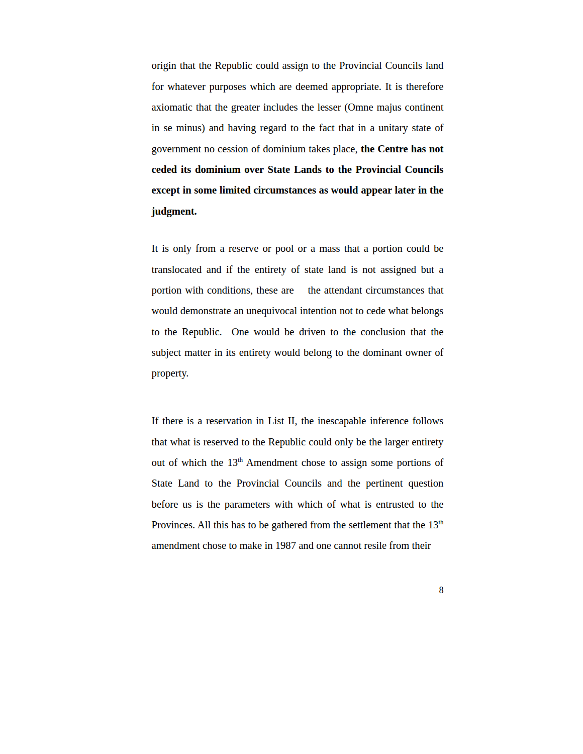origin that the Republic could assign to the Provincial Councils land for whatever purposes which are deemed appropriate. It is therefore axiomatic that the greater includes the lesser (Omne majus continent in se minus) and having regard to the fact that in a unitary state of government no cession of dominium takes place, the Centre has not ceded its dominium over State Lands to the Provincial Councils except in some limited circumstances as would appear later in the judgment.
It is only from a reserve or pool or a mass that a portion could be translocated and if the entirety of state land is not assigned but a portion with conditions, these are the attendant circumstances that would demonstrate an unequivocal intention not to cede what belongs to the Republic. One would be driven to the conclusion that the subject matter in its entirety would belong to the dominant owner of property.
If there is a reservation in List II, the inescapable inference follows that what is reserved to the Republic could only be the larger entirety out of which the 13th Amendment chose to assign some portions of State Land to the Provincial Councils and the pertinent question before us is the parameters with which of what is entrusted to the Provinces. All this has to be gathered from the settlement that the 13th amendment chose to make in 1987 and one cannot resile from their
8